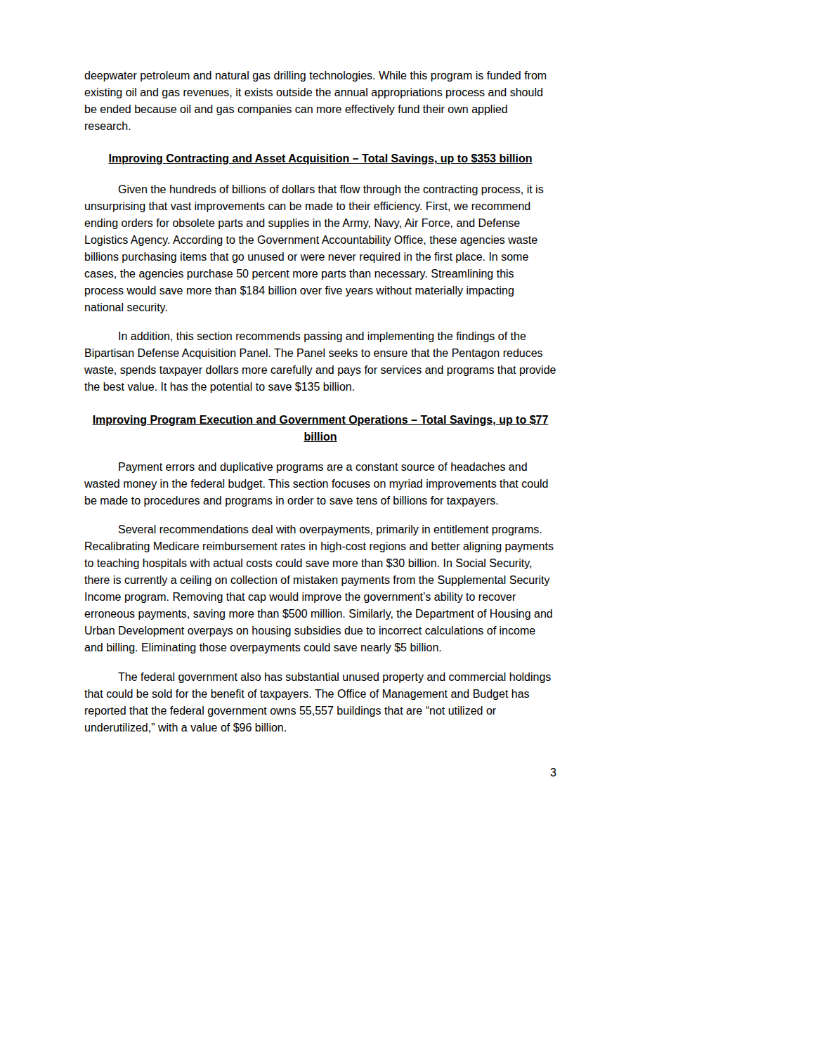deepwater petroleum and natural gas drilling technologies. While this program is funded from existing oil and gas revenues, it exists outside the annual appropriations process and should be ended because oil and gas companies can more effectively fund their own applied research.
Improving Contracting and Asset Acquisition – Total Savings, up to $353 billion
Given the hundreds of billions of dollars that flow through the contracting process, it is unsurprising that vast improvements can be made to their efficiency. First, we recommend ending orders for obsolete parts and supplies in the Army, Navy, Air Force, and Defense Logistics Agency. According to the Government Accountability Office, these agencies waste billions purchasing items that go unused or were never required in the first place. In some cases, the agencies purchase 50 percent more parts than necessary. Streamlining this process would save more than $184 billion over five years without materially impacting national security.
In addition, this section recommends passing and implementing the findings of the Bipartisan Defense Acquisition Panel. The Panel seeks to ensure that the Pentagon reduces waste, spends taxpayer dollars more carefully and pays for services and programs that provide the best value. It has the potential to save $135 billion.
Improving Program Execution and Government Operations – Total Savings, up to $77 billion
Payment errors and duplicative programs are a constant source of headaches and wasted money in the federal budget. This section focuses on myriad improvements that could be made to procedures and programs in order to save tens of billions for taxpayers.
Several recommendations deal with overpayments, primarily in entitlement programs. Recalibrating Medicare reimbursement rates in high-cost regions and better aligning payments to teaching hospitals with actual costs could save more than $30 billion. In Social Security, there is currently a ceiling on collection of mistaken payments from the Supplemental Security Income program. Removing that cap would improve the government’s ability to recover erroneous payments, saving more than $500 million. Similarly, the Department of Housing and Urban Development overpays on housing subsidies due to incorrect calculations of income and billing. Eliminating those overpayments could save nearly $5 billion.
The federal government also has substantial unused property and commercial holdings that could be sold for the benefit of taxpayers. The Office of Management and Budget has reported that the federal government owns 55,557 buildings that are “not utilized or underutilized,” with a value of $96 billion.
3